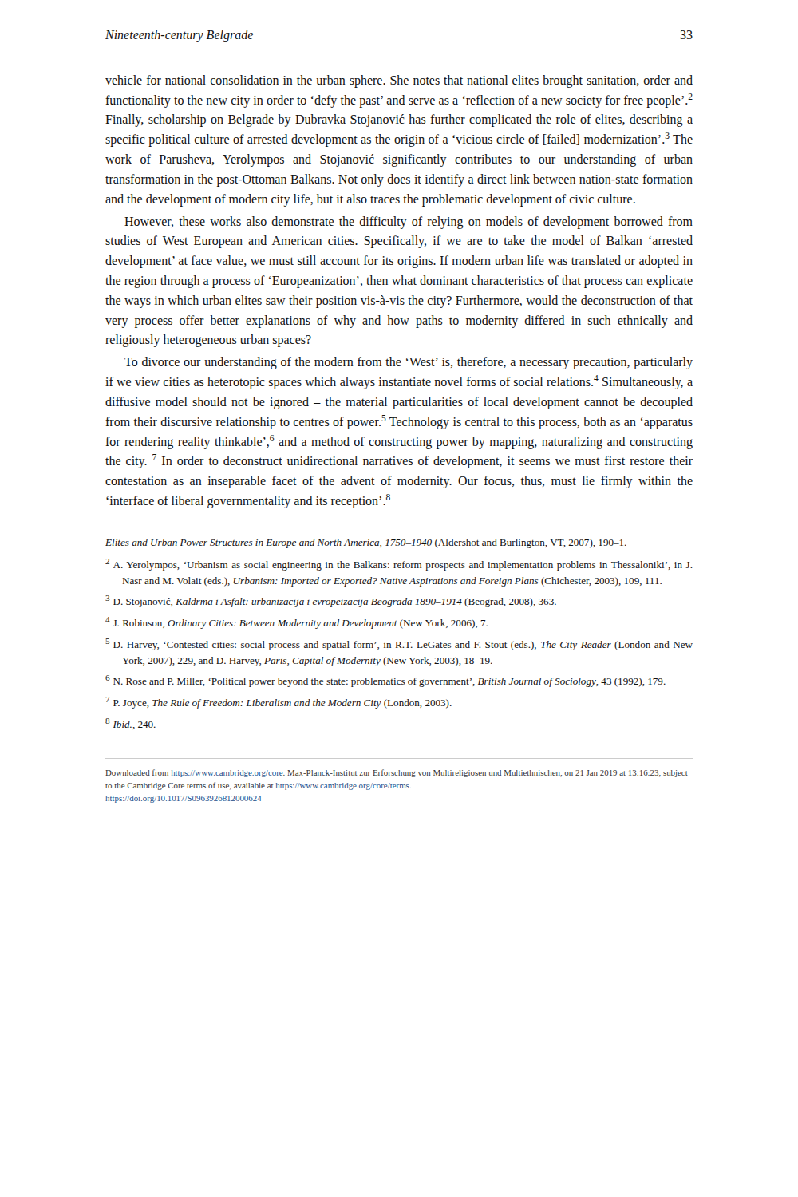Nineteenth-century Belgrade 33
vehicle for national consolidation in the urban sphere. She notes that national elites brought sanitation, order and functionality to the new city in order to ‘defy the past’ and serve as a ‘reflection of a new society for free people’.2 Finally, scholarship on Belgrade by Dubravka Stojanović has further complicated the role of elites, describing a specific political culture of arrested development as the origin of a ‘vicious circle of [failed] modernization’.3 The work of Parusheva, Yerolympos and Stojanović significantly contributes to our understanding of urban transformation in the post-Ottoman Balkans. Not only does it identify a direct link between nation-state formation and the development of modern city life, but it also traces the problematic development of civic culture.
However, these works also demonstrate the difficulty of relying on models of development borrowed from studies of West European and American cities. Specifically, if we are to take the model of Balkan ‘arrested development’ at face value, we must still account for its origins. If modern urban life was translated or adopted in the region through a process of ‘Europeanization’, then what dominant characteristics of that process can explicate the ways in which urban elites saw their position vis-à-vis the city? Furthermore, would the deconstruction of that very process offer better explanations of why and how paths to modernity differed in such ethnically and religiously heterogeneous urban spaces?
To divorce our understanding of the modern from the ‘West’ is, therefore, a necessary precaution, particularly if we view cities as heterotopic spaces which always instantiate novel forms of social relations.4 Simultaneously, a diffusive model should not be ignored – the material particularities of local development cannot be decoupled from their discursive relationship to centres of power.5 Technology is central to this process, both as an ‘apparatus for rendering reality thinkable’,6 and a method of constructing power by mapping, naturalizing and constructing the city. 7 In order to deconstruct unidirectional narratives of development, it seems we must first restore their contestation as an inseparable facet of the advent of modernity. Our focus, thus, must lie firmly within the ‘interface of liberal governmentality and its reception’.8
Elites and Urban Power Structures in Europe and North America, 1750–1940 (Aldershot and Burlington, VT, 2007), 190–1.
2 A. Yerolympos, ‘Urbanism as social engineering in the Balkans: reform prospects and implementation problems in Thessaloniki’, in J. Nasr and M. Volait (eds.), Urbanism: Imported or Exported? Native Aspirations and Foreign Plans (Chichester, 2003), 109, 111.
3 D. Stojanović, Kaldrma i Asfalt: urbanizacija i evropeizacija Beograda 1890–1914 (Beograd, 2008), 363.
4 J. Robinson, Ordinary Cities: Between Modernity and Development (New York, 2006), 7.
5 D. Harvey, ‘Contested cities: social process and spatial form’, in R.T. LeGates and F. Stout (eds.), The City Reader (London and New York, 2007), 229, and D. Harvey, Paris, Capital of Modernity (New York, 2003), 18–19.
6 N. Rose and P. Miller, ‘Political power beyond the state: problematics of government’, British Journal of Sociology, 43 (1992), 179.
7 P. Joyce, The Rule of Freedom: Liberalism and the Modern City (London, 2003).
8 Ibid., 240.
Downloaded from https://www.cambridge.org/core. Max-Planck-Institut zur Erforschung von Multireligiosen und Multiethnischen, on 21 Jan 2019 at 13:16:23, subject to the Cambridge Core terms of use, available at https://www.cambridge.org/core/terms.
https://doi.org/10.1017/S0963926812000624